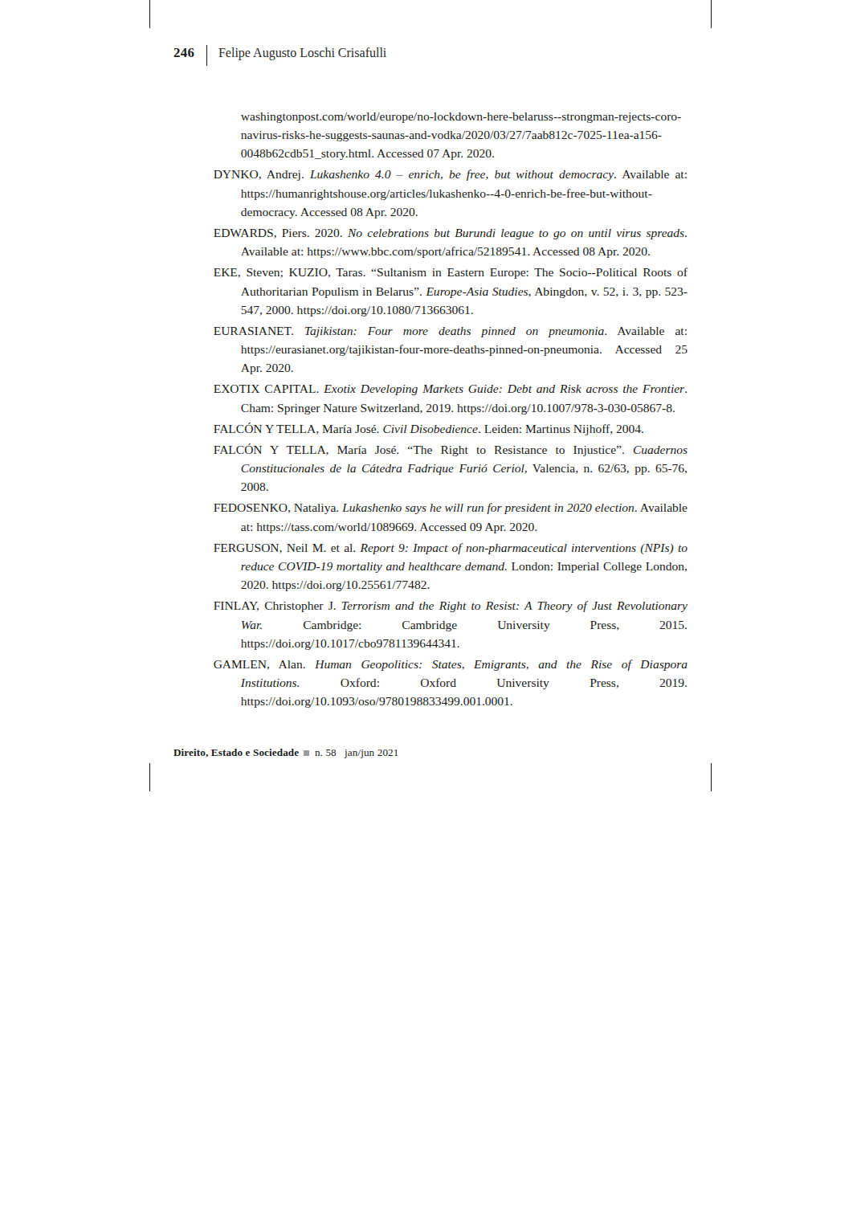246 Felipe Augusto Loschi Crisafulli
washingtonpost.com/world/europe/no-lockdown-here-belaruss--strongman-rejects-coronavirus-risks-he-suggests-saunas-and-vodka/2020/03/27/7aab812c-7025-11ea-a156-0048b62cdb51_story.html. Accessed 07 Apr. 2020.
DYNKO, Andrej. Lukashenko 4.0 – enrich, be free, but without democracy. Available at: https://humanrightshouse.org/articles/lukashenko--4-0-enrich-be-free-but-without-democracy. Accessed 08 Apr. 2020.
EDWARDS, Piers. 2020. No celebrations but Burundi league to go on until virus spreads. Available at: https://www.bbc.com/sport/africa/52189541. Accessed 08 Apr. 2020.
EKE, Steven; KUZIO, Taras. “Sultanism in Eastern Europe: The Socio--Political Roots of Authoritarian Populism in Belarus”. Europe-Asia Studies, Abingdon, v. 52, i. 3, pp. 523-547, 2000. https://doi.org/10.1080/713663061.
EURASIANET. Tajikistan: Four more deaths pinned on pneumonia. Available at: https://eurasianet.org/tajikistan-four-more-deaths-pinned-on-pneumonia. Accessed 25 Apr. 2020.
EXOTIX CAPITAL. Exotix Developing Markets Guide: Debt and Risk across the Frontier. Cham: Springer Nature Switzerland, 2019. https://doi.org/10.1007/978-3-030-05867-8.
FALCÓN Y TELLA, María José. Civil Disobedience. Leiden: Martinus Nijhoff, 2004.
FALCÓN Y TELLA, María José. “The Right to Resistance to Injustice”. Cuadernos Constitucionales de la Cátedra Fadrique Furió Ceriol, Valencia, n. 62/63, pp. 65-76, 2008.
FEDOSENKO, Nataliya. Lukashenko says he will run for president in 2020 election. Available at: https://tass.com/world/1089669. Accessed 09 Apr. 2020.
FERGUSON, Neil M. et al. Report 9: Impact of non-pharmaceutical interventions (NPIs) to reduce COVID-19 mortality and healthcare demand. London: Imperial College London, 2020. https://doi.org/10.25561/77482.
FINLAY, Christopher J. Terrorism and the Right to Resist: A Theory of Just Revolutionary War. Cambridge: Cambridge University Press, 2015. https://doi.org/10.1017/cbo9781139644341.
GAMLEN, Alan. Human Geopolitics: States, Emigrants, and the Rise of Diaspora Institutions. Oxford: Oxford University Press, 2019. https://doi.org/10.1093/oso/9780198833499.001.0001.
Direito, Estado e Sociedade n. 58 jan/jun 2021